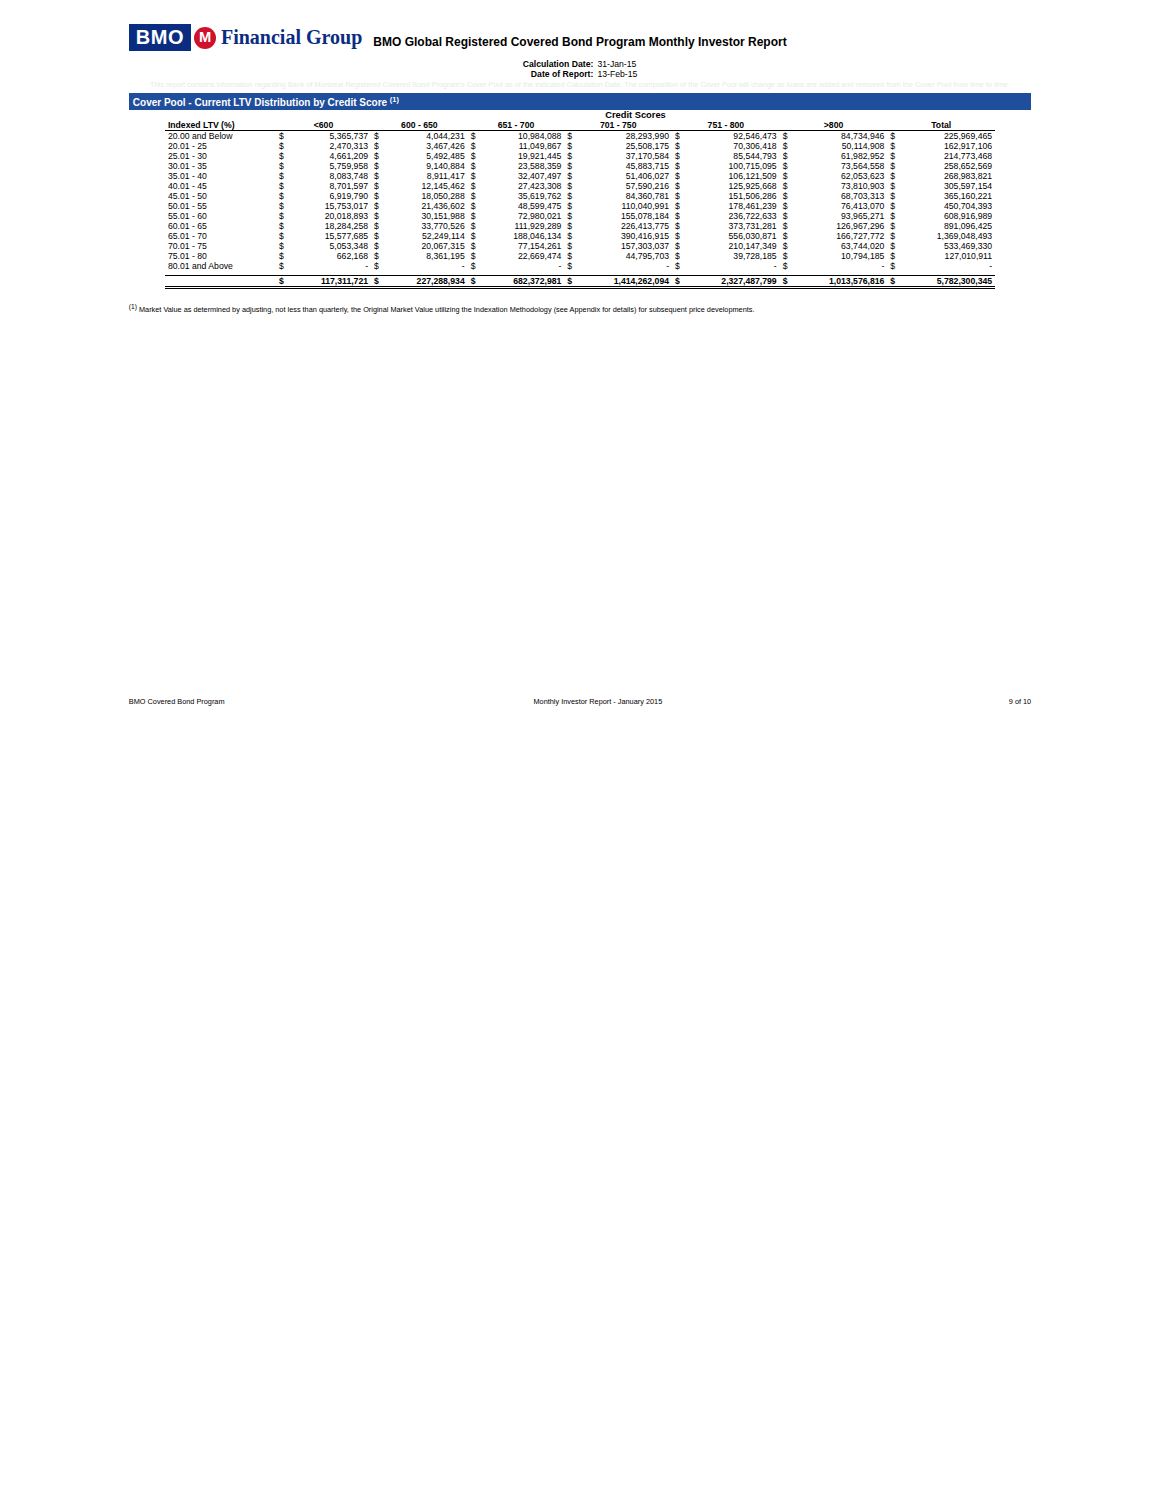BMO Financial Group
BMO Global Registered Covered Bond Program Monthly Investor Report
| Calculation Date: | 31-Jan-15 |
| Date of Report: | 13-Feb-15 |
This report contains information regarding Bank of Montreal Registered Covered Bond Program's Cover Pool as of the indicated Calculation Date. The composition of the Cover Pool will change as loans are added and removed from the Cover Pool from time to time.
Cover Pool - Current LTV Distribution by Credit Score (1)
| | Credit Scores |
| Indexed LTV (%) | <600 | 600 - 650 | 651 - 700 | 701 - 750 | 751 - 800 | >800 | Total |
| 20.00 and Below | $ | 5,365,737 | $ | 4,044,231 | $ | 10,984,088 | $ | 28,293,990 | $ | 92,546,473 | $ | 84,734,946 | $ | 225,969,465 |
| 20.01 - 25 | $ | 2,470,313 | $ | 3,467,426 | $ | 11,049,867 | $ | 25,508,175 | $ | 70,306,418 | $ | 50,114,908 | $ | 162,917,106 |
| 25.01 - 30 | $ | 4,661,209 | $ | 5,492,485 | $ | 19,921,445 | $ | 37,170,584 | $ | 85,544,793 | $ | 61,982,952 | $ | 214,773,468 |
| 30.01 - 35 | $ | 5,759,958 | $ | 9,140,884 | $ | 23,588,359 | $ | 45,883,715 | $ | 100,715,095 | $ | 73,564,558 | $ | 258,652,569 |
| 35.01 - 40 | $ | 8,083,748 | $ | 8,911,417 | $ | 32,407,497 | $ | 51,406,027 | $ | 106,121,509 | $ | 62,053,623 | $ | 268,983,821 |
| 40.01 - 45 | $ | 8,701,597 | $ | 12,145,462 | $ | 27,423,308 | $ | 57,590,216 | $ | 125,925,668 | $ | 73,810,903 | $ | 305,597,154 |
| 45.01 - 50 | $ | 6,919,790 | $ | 18,050,288 | $ | 35,619,762 | $ | 84,360,781 | $ | 151,506,286 | $ | 68,703,313 | $ | 365,160,221 |
| 50.01 - 55 | $ | 15,753,017 | $ | 21,436,602 | $ | 48,599,475 | $ | 110,040,991 | $ | 178,461,239 | $ | 76,413,070 | $ | 450,704,393 |
| 55.01 - 60 | $ | 20,018,893 | $ | 30,151,988 | $ | 72,980,021 | $ | 155,078,184 | $ | 236,722,633 | $ | 93,965,271 | $ | 608,916,989 |
| 60.01 - 65 | $ | 18,284,258 | $ | 33,770,526 | $ | 111,929,289 | $ | 226,413,775 | $ | 373,731,281 | $ | 126,967,296 | $ | 891,096,425 |
| 65.01 - 70 | $ | 15,577,685 | $ | 52,249,114 | $ | 188,046,134 | $ | 390,416,915 | $ | 556,030,871 | $ | 166,727,772 | $ | 1,369,048,493 |
| 70.01 - 75 | $ | 5,053,348 | $ | 20,067,315 | $ | 77,154,261 | $ | 157,303,037 | $ | 210,147,349 | $ | 63,744,020 | $ | 533,469,330 |
| 75.01 - 80 | $ | 662,168 | $ | 8,361,195 | $ | 22,669,474 | $ | 44,795,703 | $ | 39,728,185 | $ | 10,794,185 | $ | 127,010,911 |
| 80.01 and Above | $ | - | $ | - | $ | - | $ | - | $ | - | $ | - | $ | - |
| | $ | 117,311,721 | $ | 227,288,934 | $ | 682,372,981 | $ | 1,414,262,094 | $ | 2,327,487,799 | $ | 1,013,576,816 | $ | 5,782,300,345 |
(1) Market Value as determined by adjusting, not less than quarterly, the Original Market Value utilizing the Indexation Methodology (see Appendix for details) for subsequent price developments.
BMO Covered Bond Program
Monthly Investor Report - January 2015
9 of 10